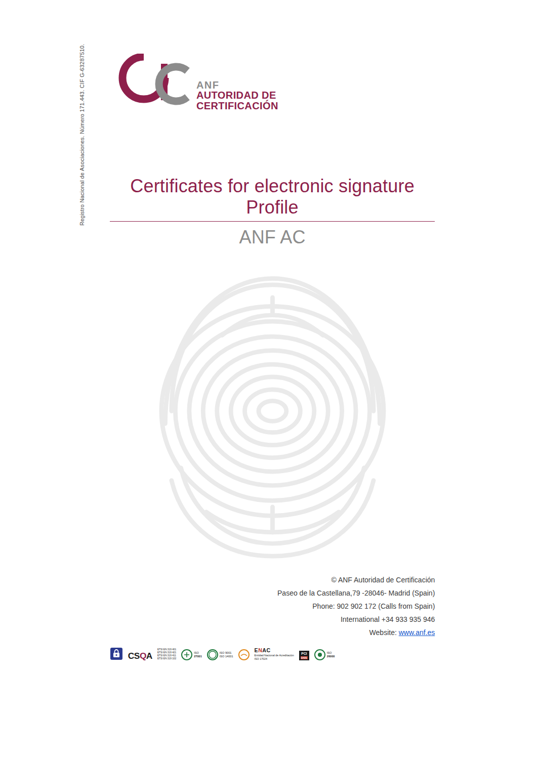Registro Nacional de Asociaciones. Número 171.443. CIF G-63287510.
ANF AUTORIDAD DE CERTIFICACIÓN
Certificates for electronic signature Profile
ANF AC
© ANF Autoridad de Certificación
Paseo de la Castellana,79 -28046- Madrid (Spain)
Phone: 902 902 172 (Calls from Spain)
International +34 933 935 946
Website: www.anf.es
CSQA
ETSI EN 319 401 ETSI EN 319 421 ETSI EN 319 411 ETSI EN 319 102
ISO 27001
ISO 9001 ISO 14001
ENAC
Entidad Nacional de Acreditación
ISO 17024
PCIDSS
ISO 26000